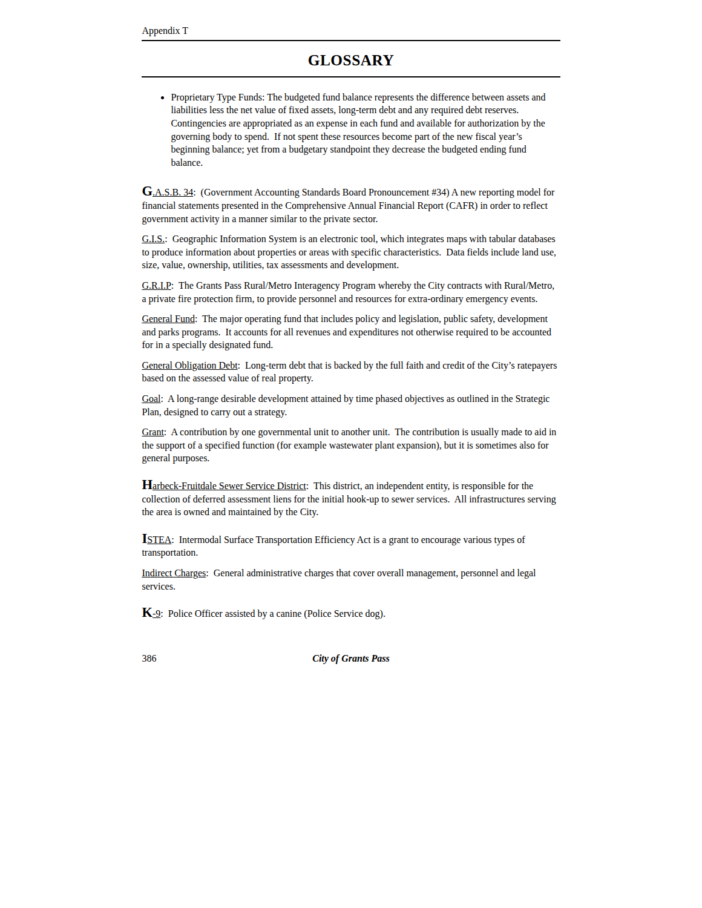Appendix T
GLOSSARY
Proprietary Type Funds: The budgeted fund balance represents the difference between assets and liabilities less the net value of fixed assets, long-term debt and any required debt reserves. Contingencies are appropriated as an expense in each fund and available for authorization by the governing body to spend. If not spent these resources become part of the new fiscal year’s beginning balance; yet from a budgetary standpoint they decrease the budgeted ending fund balance.
G.A.S.B. 34: (Government Accounting Standards Board Pronouncement #34) A new reporting model for financial statements presented in the Comprehensive Annual Financial Report (CAFR) in order to reflect government activity in a manner similar to the private sector.
G.I.S.: Geographic Information System is an electronic tool, which integrates maps with tabular databases to produce information about properties or areas with specific characteristics. Data fields include land use, size, value, ownership, utilities, tax assessments and development.
G.R.I.P: The Grants Pass Rural/Metro Interagency Program whereby the City contracts with Rural/Metro, a private fire protection firm, to provide personnel and resources for extra-ordinary emergency events.
General Fund: The major operating fund that includes policy and legislation, public safety, development and parks programs. It accounts for all revenues and expenditures not otherwise required to be accounted for in a specially designated fund.
General Obligation Debt: Long-term debt that is backed by the full faith and credit of the City’s ratepayers based on the assessed value of real property.
Goal: A long-range desirable development attained by time phased objectives as outlined in the Strategic Plan, designed to carry out a strategy.
Grant: A contribution by one governmental unit to another unit. The contribution is usually made to aid in the support of a specified function (for example wastewater plant expansion), but it is sometimes also for general purposes.
Harbeck-Fruitdale Sewer Service District: This district, an independent entity, is responsible for the collection of deferred assessment liens for the initial hook-up to sewer services. All infrastructures serving the area is owned and maintained by the City.
ISTEA: Intermodal Surface Transportation Efficiency Act is a grant to encourage various types of transportation.
Indirect Charges: General administrative charges that cover overall management, personnel and legal services.
K-9: Police Officer assisted by a canine (Police Service dog).
386
City of Grants Pass